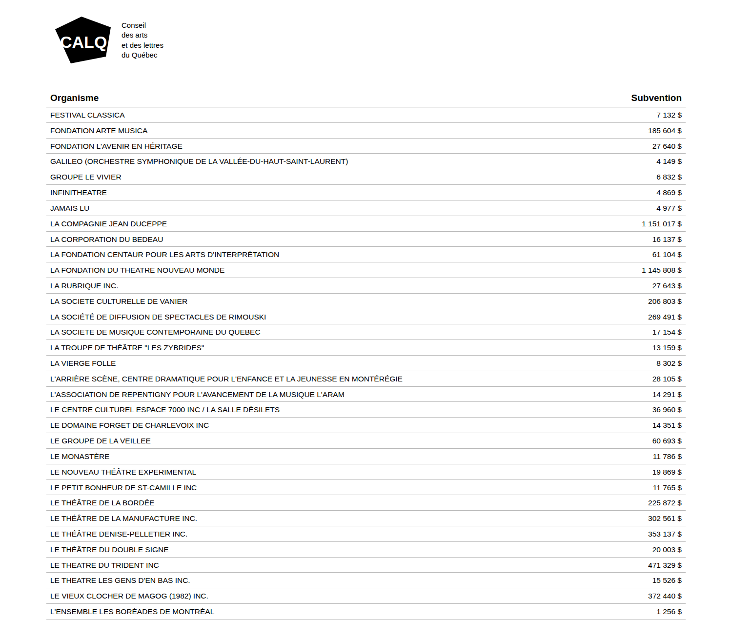CALQ
Conseil
des arts
et des lettres
du Québec
| Organisme | Subvention |
| --- | --- |
| FESTIVAL CLASSICA | 7 132 $ |
| FONDATION ARTE MUSICA | 185 604 $ |
| FONDATION L'AVENIR EN HÉRITAGE | 27 640 $ |
| GALILEO (ORCHESTRE SYMPHONIQUE DE LA VALLÉE-DU-HAUT-SAINT-LAURENT) | 4 149 $ |
| GROUPE LE VIVIER | 6 832 $ |
| INFINITHEATRE | 4 869 $ |
| JAMAIS LU | 4 977 $ |
| LA COMPAGNIE JEAN DUCEPPE | 1 151 017 $ |
| LA CORPORATION DU BEDEAU | 16 137 $ |
| LA FONDATION CENTAUR POUR LES ARTS D'INTERPRÉTATION | 61 104 $ |
| LA FONDATION DU THEATRE NOUVEAU MONDE | 1 145 808 $ |
| LA RUBRIQUE INC. | 27 643 $ |
| LA SOCIETE CULTURELLE DE VANIER | 206 803 $ |
| LA SOCIÉTÉ DE DIFFUSION DE SPECTACLES DE RIMOUSKI | 269 491 $ |
| LA SOCIETE DE MUSIQUE CONTEMPORAINE DU QUEBEC | 17 154 $ |
| LA TROUPE DE THÉÂTRE "LES ZYBRIDES" | 13 159 $ |
| LA VIERGE FOLLE | 8 302 $ |
| L'ARRIÈRE SCÈNE, CENTRE DRAMATIQUE POUR L'ENFANCE ET LA JEUNESSE EN MONTÉRÉGIE | 28 105 $ |
| L'ASSOCIATION DE REPENTIGNY POUR L'AVANCEMENT DE LA MUSIQUE L'ARAM | 14 291 $ |
| LE CENTRE CULTUREL ESPACE 7000 INC / LA SALLE DÉSILETS | 36 960 $ |
| LE DOMAINE FORGET DE CHARLEVOIX INC | 14 351 $ |
| LE GROUPE DE LA VEILLEE | 60 693 $ |
| LE MONASTÈRE | 11 786 $ |
| LE NOUVEAU THÉÂTRE EXPERIMENTAL | 19 869 $ |
| LE PETIT BONHEUR DE ST-CAMILLE INC | 11 765 $ |
| LE THÉÂTRE DE LA BORDÉE | 225 872 $ |
| LE THÉÂTRE DE LA MANUFACTURE INC. | 302 561 $ |
| LE THÉÂTRE DENISE-PELLETIER INC. | 353 137 $ |
| LE THÉÂTRE DU DOUBLE SIGNE | 20 003 $ |
| LE THEATRE DU TRIDENT INC | 471 329 $ |
| LE THEATRE LES GENS D'EN BAS INC. | 15 526 $ |
| LE VIEUX CLOCHER DE MAGOG (1982) INC. | 372 440 $ |
| L'ENSEMBLE LES BORÉADES DE MONTRÉAL | 1 256 $ |